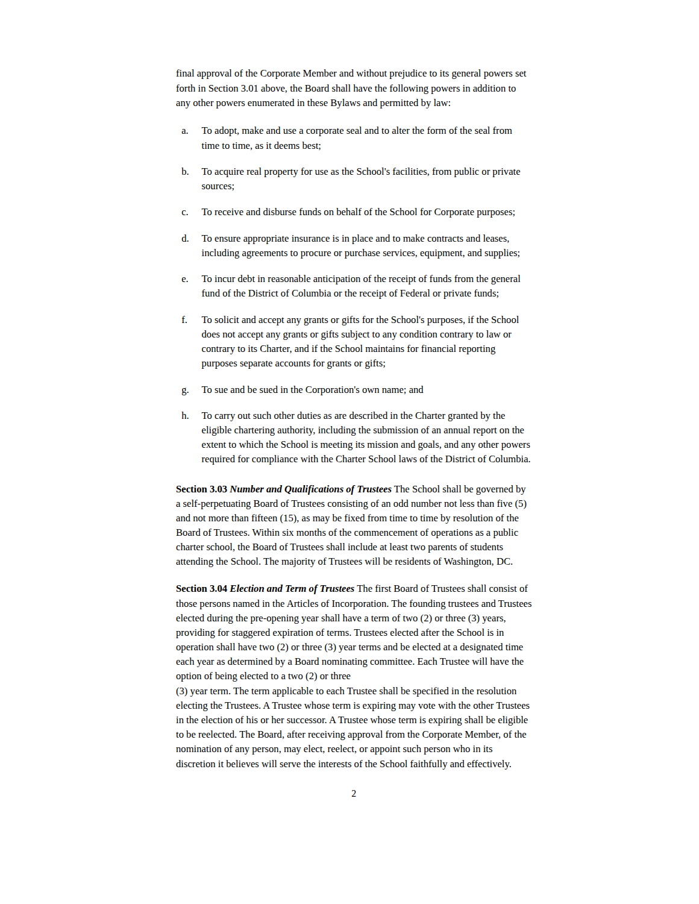final approval of the Corporate Member and without prejudice to its general powers set forth in Section 3.01 above, the Board shall have the following powers in addition to any other powers enumerated in these Bylaws and permitted by law:
a. To adopt, make and use a corporate seal and to alter the form of the seal from time to time, as it deems best;
b. To acquire real property for use as the School's facilities, from public or private sources;
c. To receive and disburse funds on behalf of the School for Corporate purposes;
d. To ensure appropriate insurance is in place and to make contracts and leases, including agreements to procure or purchase services, equipment, and supplies;
e. To incur debt in reasonable anticipation of the receipt of funds from the general fund of the District of Columbia or the receipt of Federal or private funds;
f. To solicit and accept any grants or gifts for the School's purposes, if the School does not accept any grants or gifts subject to any condition contrary to law or contrary to its Charter, and if the School maintains for financial reporting purposes separate accounts for grants or gifts;
g. To sue and be sued in the Corporation's own name; and
h. To carry out such other duties as are described in the Charter granted by the eligible chartering authority, including the submission of an annual report on the extent to which the School is meeting its mission and goals, and any other powers required for compliance with the Charter School laws of the District of Columbia.
Section 3.03 Number and Qualifications of Trustees The School shall be governed by a self-perpetuating Board of Trustees consisting of an odd number not less than five (5) and not more than fifteen (15), as may be fixed from time to time by resolution of the Board of Trustees. Within six months of the commencement of operations as a public charter school, the Board of Trustees shall include at least two parents of students attending the School. The majority of Trustees will be residents of Washington, DC.
Section 3.04 Election and Term of Trustees The first Board of Trustees shall consist of those persons named in the Articles of Incorporation. The founding trustees and Trustees elected during the pre-opening year shall have a term of two (2) or three (3) years, providing for staggered expiration of terms. Trustees elected after the School is in operation shall have two (2) or three (3) year terms and be elected at a designated time each year as determined by a Board nominating committee. Each Trustee will have the option of being elected to a two (2) or three
(3) year term. The term applicable to each Trustee shall be specified in the resolution electing the Trustees. A Trustee whose term is expiring may vote with the other Trustees in the election of his or her successor. A Trustee whose term is expiring shall be eligible to be reelected. The Board, after receiving approval from the Corporate Member, of the nomination of any person, may elect, reelect, or appoint such person who in its discretion it believes will serve the interests of the School faithfully and effectively.
2